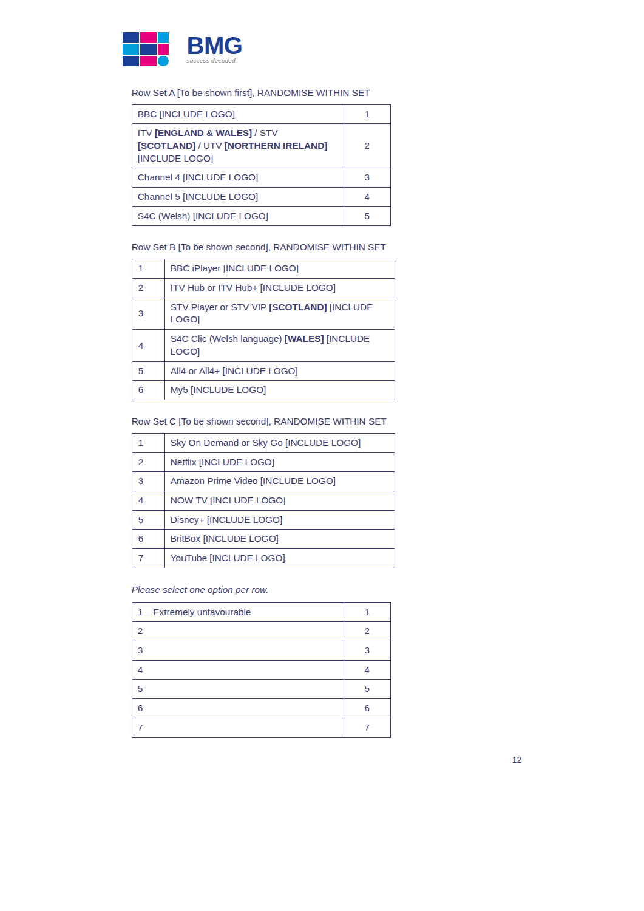BMG
success decoded
Row Set A [To be shown first], RANDOMISE WITHIN SET
| BBC [INCLUDE LOGO] | 1 |
| ITV [ENGLAND & WALES] / STV [SCOTLAND] / UTV [NORTHERN IRELAND] [INCLUDE LOGO] | 2 |
| Channel 4 [INCLUDE LOGO] | 3 |
| Channel 5 [INCLUDE LOGO] | 4 |
| S4C (Welsh) [INCLUDE LOGO] | 5 |
Row Set B [To be shown second], RANDOMISE WITHIN SET
| 1 | BBC iPlayer [INCLUDE LOGO] |
| 2 | ITV Hub or ITV Hub+ [INCLUDE LOGO] |
| 3 | STV Player or STV VIP [SCOTLAND] [INCLUDE LOGO] |
| 4 | S4C Clic (Welsh language) [WALES] [INCLUDE LOGO] |
| 5 | All4 or All4+ [INCLUDE LOGO] |
| 6 | My5 [INCLUDE LOGO] |
Row Set C [To be shown second], RANDOMISE WITHIN SET
| 1 | Sky On Demand or Sky Go [INCLUDE LOGO] |
| 2 | Netflix [INCLUDE LOGO] |
| 3 | Amazon Prime Video [INCLUDE LOGO] |
| 4 | NOW TV [INCLUDE LOGO] |
| 5 | Disney+ [INCLUDE LOGO] |
| 6 | BritBox [INCLUDE LOGO] |
| 7 | YouTube [INCLUDE LOGO] |
Please select one option per row.
| 1 – Extremely unfavourable | 1 |
| 2 | 2 |
| 3 | 3 |
| 4 | 4 |
| 5 | 5 |
| 6 | 6 |
| 7 | 7 |
12